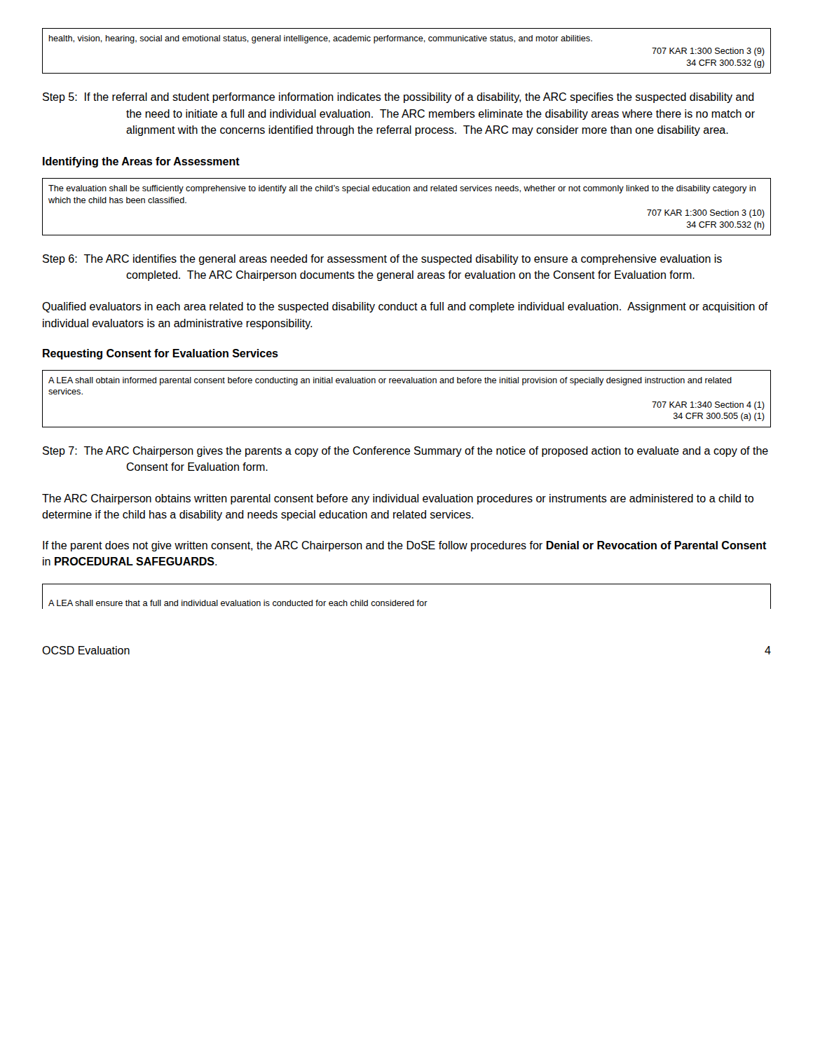health, vision, hearing, social and emotional status, general intelligence, academic performance, communicative status, and motor abilities.
707 KAR 1:300 Section 3 (9) 34 CFR 300.532 (g)
Step 5: If the referral and student performance information indicates the possibility of a disability, the ARC specifies the suspected disability and the need to initiate a full and individual evaluation. The ARC members eliminate the disability areas where there is no match or alignment with the concerns identified through the referral process. The ARC may consider more than one disability area.
Identifying the Areas for Assessment
The evaluation shall be sufficiently comprehensive to identify all the child’s special education and related services needs, whether or not commonly linked to the disability category in which the child has been classified.
707 KAR 1:300 Section 3 (10) 34 CFR 300.532 (h)
Step 6: The ARC identifies the general areas needed for assessment of the suspected disability to ensure a comprehensive evaluation is completed. The ARC Chairperson documents the general areas for evaluation on the Consent for Evaluation form.
Qualified evaluators in each area related to the suspected disability conduct a full and complete individual evaluation. Assignment or acquisition of individual evaluators is an administrative responsibility.
Requesting Consent for Evaluation Services
A LEA shall obtain informed parental consent before conducting an initial evaluation or reevaluation and before the initial provision of specially designed instruction and related services.
707 KAR 1:340 Section 4 (1) 34 CFR 300.505 (a) (1)
Step 7: The ARC Chairperson gives the parents a copy of the Conference Summary of the notice of proposed action to evaluate and a copy of the Consent for Evaluation form.
The ARC Chairperson obtains written parental consent before any individual evaluation procedures or instruments are administered to a child to determine if the child has a disability and needs special education and related services.
If the parent does not give written consent, the ARC Chairperson and the DoSE follow procedures for Denial or Revocation of Parental Consent in PROCEDURAL SAFEGUARDS.
A LEA shall ensure that a full and individual evaluation is conducted for each child considered for
OCSD Evaluation 4